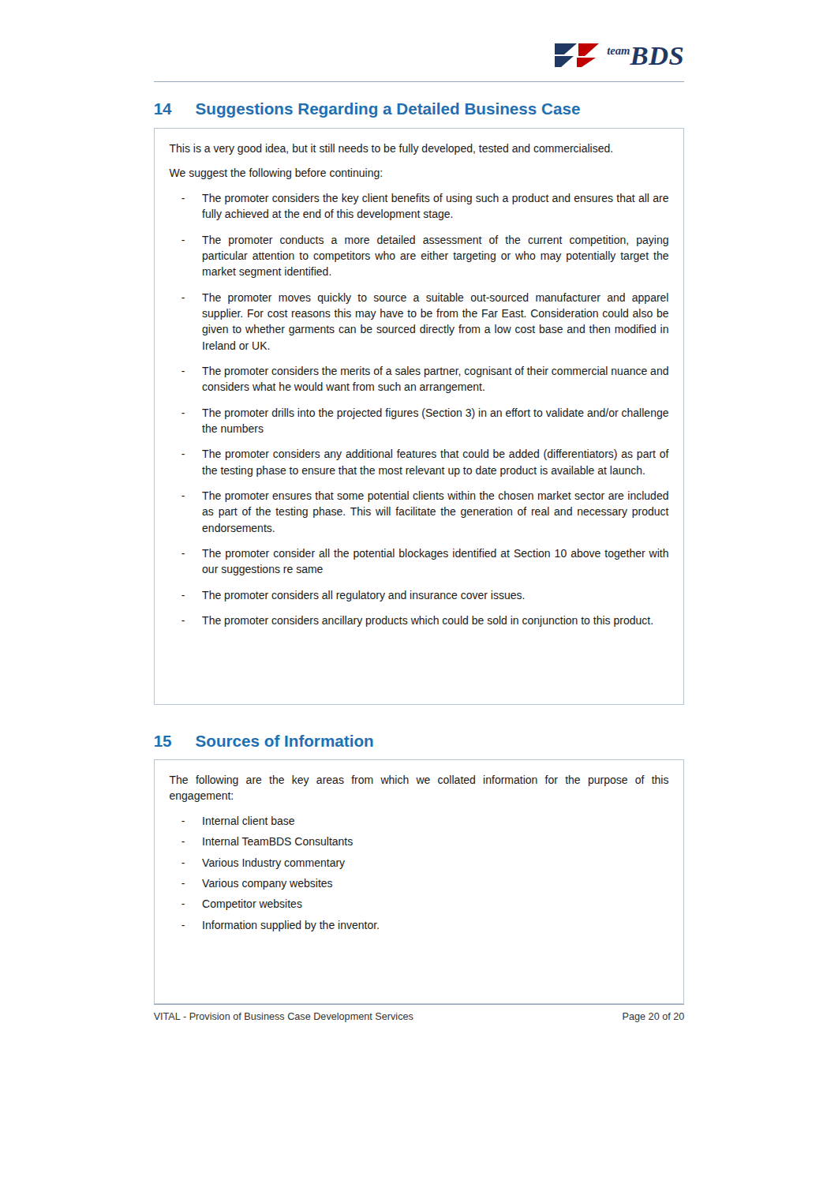team BDS
14 Suggestions Regarding a Detailed Business Case
This is a very good idea, but it still needs to be fully developed, tested and commercialised.
We suggest the following before continuing:
The promoter considers the key client benefits of using such a product and ensures that all are fully achieved at the end of this development stage.
The promoter conducts a more detailed assessment of the current competition, paying particular attention to competitors who are either targeting or who may potentially target the market segment identified.
The promoter moves quickly to source a suitable out-sourced manufacturer and apparel supplier. For cost reasons this may have to be from the Far East. Consideration could also be given to whether garments can be sourced directly from a low cost base and then modified in Ireland or UK.
The promoter considers the merits of a sales partner, cognisant of their commercial nuance and considers what he would want from such an arrangement.
The promoter drills into the projected figures (Section 3) in an effort to validate and/or challenge the numbers
The promoter considers any additional features that could be added (differentiators) as part of the testing phase to ensure that the most relevant up to date product is available at launch.
The promoter ensures that some potential clients within the chosen market sector are included as part of the testing phase. This will facilitate the generation of real and necessary product endorsements.
The promoter consider all the potential blockages identified at Section 10 above together with our suggestions re same
The promoter considers all regulatory and insurance cover issues.
The promoter considers ancillary products which could be sold in conjunction to this product.
15 Sources of Information
The following are the key areas from which we collated information for the purpose of this engagement:
Internal client base
Internal TeamBDS Consultants
Various Industry commentary
Various company websites
Competitor websites
Information supplied by the inventor.
VITAL - Provision of Business Case Development Services
Page 20 of 20